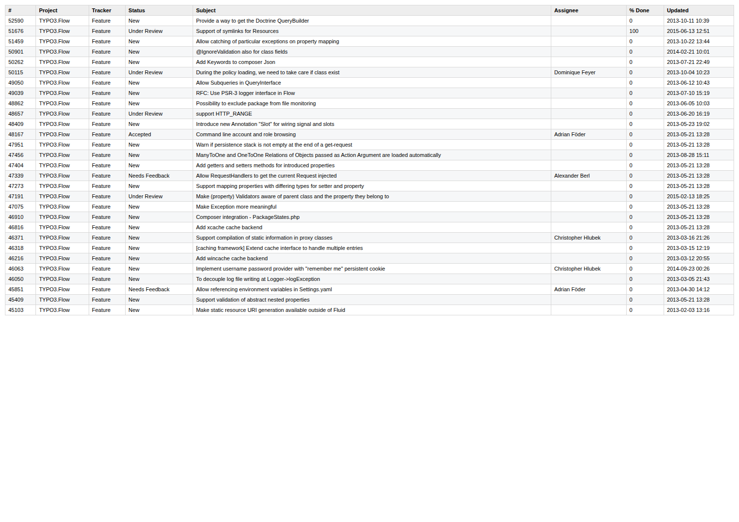| # | Project | Tracker | Status | Subject | Assignee | % Done | Updated |
| --- | --- | --- | --- | --- | --- | --- | --- |
| 52590 | TYPO3.Flow | Feature | New | Provide a way to get the Doctrine QueryBuilder | | 0 | 2013-10-11 10:39 |
| 51676 | TYPO3.Flow | Feature | Under Review | Support of symlinks for Resources | | 100 | 2015-06-13 12:51 |
| 51459 | TYPO3.Flow | Feature | New | Allow catching of particular exceptions on property mapping | | 0 | 2013-10-22 13:44 |
| 50901 | TYPO3.Flow | Feature | New | @IgnoreValidation also for class fields | | 0 | 2014-02-21 10:01 |
| 50262 | TYPO3.Flow | Feature | New | Add Keywords to composer Json | | 0 | 2013-07-21 22:49 |
| 50115 | TYPO3.Flow | Feature | Under Review | During the policy loading, we need to take care if class exist | Dominique Feyer | 0 | 2013-10-04 10:23 |
| 49050 | TYPO3.Flow | Feature | New | Allow Subqueries in QueryInterface | | 0 | 2013-06-12 10:43 |
| 49039 | TYPO3.Flow | Feature | New | RFC: Use PSR-3 logger interface in Flow | | 0 | 2013-07-10 15:19 |
| 48862 | TYPO3.Flow | Feature | New | Possibility to exclude package from file monitoring | | 0 | 2013-06-05 10:03 |
| 48657 | TYPO3.Flow | Feature | Under Review | support HTTP_RANGE | | 0 | 2013-06-20 16:19 |
| 48409 | TYPO3.Flow | Feature | New | Introduce new Annotation "Slot" for wiring signal and slots | | 0 | 2013-05-23 19:02 |
| 48167 | TYPO3.Flow | Feature | Accepted | Command line account and role browsing | Adrian Föder | 0 | 2013-05-21 13:28 |
| 47951 | TYPO3.Flow | Feature | New | Warn if persistence stack is not empty at the end of a get-request | | 0 | 2013-05-21 13:28 |
| 47456 | TYPO3.Flow | Feature | New | ManyToOne and OneToOne Relations of Objects passed as Action Argument are loaded automatically | | 0 | 2013-08-28 15:11 |
| 47404 | TYPO3.Flow | Feature | New | Add getters and setters methods for introduced properties | | 0 | 2013-05-21 13:28 |
| 47339 | TYPO3.Flow | Feature | Needs Feedback | Allow RequestHandlers to get the current Request injected | Alexander Berl | 0 | 2013-05-21 13:28 |
| 47273 | TYPO3.Flow | Feature | New | Support mapping properties with differing types for setter and property | | 0 | 2013-05-21 13:28 |
| 47191 | TYPO3.Flow | Feature | Under Review | Make (property) Validators aware of parent class and the property they belong to | | 0 | 2015-02-13 18:25 |
| 47075 | TYPO3.Flow | Feature | New | Make Exception more meaningful | | 0 | 2013-05-21 13:28 |
| 46910 | TYPO3.Flow | Feature | New | Composer integration - PackageStates.php | | 0 | 2013-05-21 13:28 |
| 46816 | TYPO3.Flow | Feature | New | Add xcache cache backend | | 0 | 2013-05-21 13:28 |
| 46371 | TYPO3.Flow | Feature | New | Support compilation of static information in proxy classes | Christopher Hlubek | 0 | 2013-03-16 21:26 |
| 46318 | TYPO3.Flow | Feature | New | [caching framework] Extend cache interface to handle multiple entries | | 0 | 2013-03-15 12:19 |
| 46216 | TYPO3.Flow | Feature | New | Add wincache cache backend | | 0 | 2013-03-12 20:55 |
| 46063 | TYPO3.Flow | Feature | New | Implement username password provider with "remember me" persistent cookie | Christopher Hlubek | 0 | 2014-09-23 00:26 |
| 46050 | TYPO3.Flow | Feature | New | To decouple log file writing at Logger->logException | | 0 | 2013-03-05 21:43 |
| 45851 | TYPO3.Flow | Feature | Needs Feedback | Allow referencing environment variables in Settings.yaml | Adrian Föder | 0 | 2013-04-30 14:12 |
| 45409 | TYPO3.Flow | Feature | New | Support validation of abstract nested properties | | 0 | 2013-05-21 13:28 |
| 45103 | TYPO3.Flow | Feature | New | Make static resource URI generation available outside of Fluid | | 0 | 2013-02-03 13:16 |